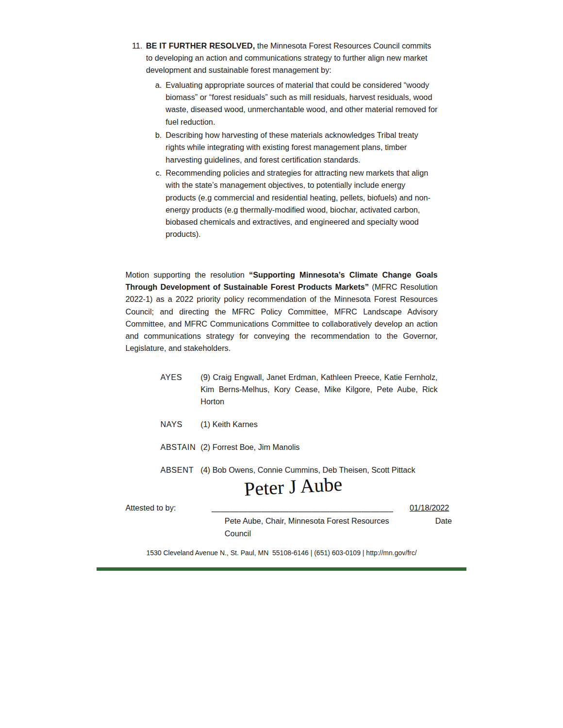11. BE IT FURTHER RESOLVED, the Minnesota Forest Resources Council commits to developing an action and communications strategy to further align new market development and sustainable forest management by:
a. Evaluating appropriate sources of material that could be considered “woody biomass” or “forest residuals” such as mill residuals, harvest residuals, wood waste, diseased wood, unmerchantable wood, and other material removed for fuel reduction.
b. Describing how harvesting of these materials acknowledges Tribal treaty rights while integrating with existing forest management plans, timber harvesting guidelines, and forest certification standards.
c. Recommending policies and strategies for attracting new markets that align with the state’s management objectives, to potentially include energy products (e.g commercial and residential heating, pellets, biofuels) and non-energy products (e.g thermally-modified wood, biochar, activated carbon, biobased chemicals and extractives, and engineered and specialty wood products).
Motion supporting the resolution “Supporting Minnesota’s Climate Change Goals Through Development of Sustainable Forest Products Markets” (MFRC Resolution 2022-1) as a 2022 priority policy recommendation of the Minnesota Forest Resources Council; and directing the MFRC Policy Committee, MFRC Landscape Advisory Committee, and MFRC Communications Committee to collaboratively develop an action and communications strategy for conveying the recommendation to the Governor, Legislature, and stakeholders.
AYES
(9) Craig Engwall, Janet Erdman, Kathleen Preece, Katie Fernholz, Kim Berns-Melhus, Kory Cease, Mike Kilgore, Pete Aube, Rick Horton
NAYS
(1) Keith Karnes
ABSTAIN
(2) Forrest Boe, Jim Manolis
ABSENT
(4) Bob Owens, Connie Cummins, Deb Theisen, Scott Pittack
Peter J Aube
Attested to by:
_______________________________________________
01/18/2022
Pete Aube, Chair, Minnesota Forest Resources Council
Date
1530 Cleveland Avenue N., St. Paul, MN 55108-6146 | (651) 603-0109 | http://mn.gov/frc/